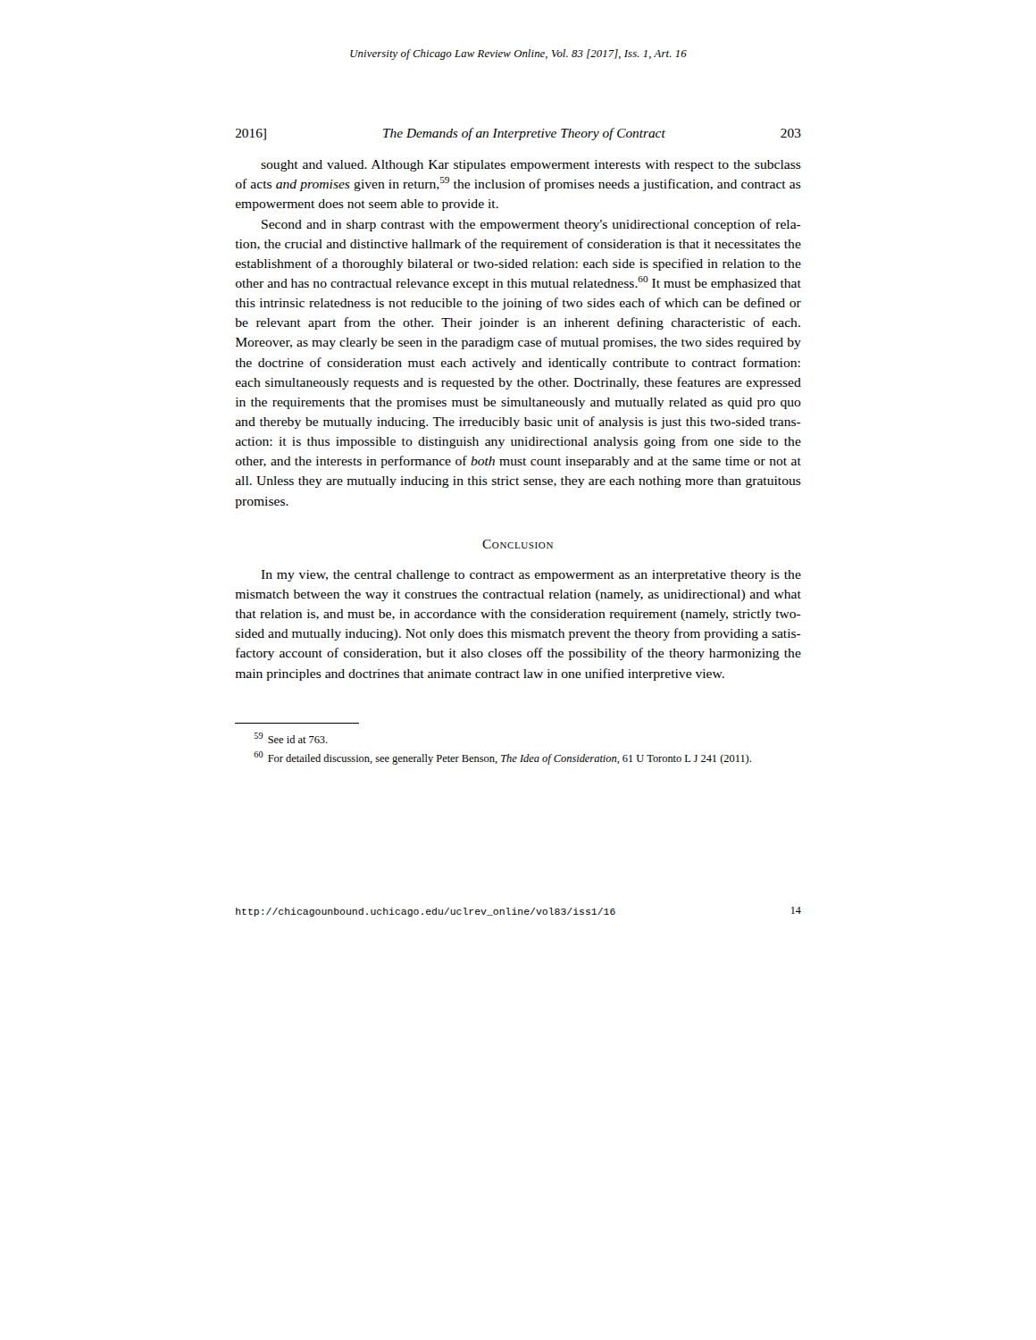University of Chicago Law Review Online, Vol. 83 [2017], Iss. 1, Art. 16
2016] The Demands of an Interpretive Theory of Contract 203
sought and valued. Although Kar stipulates empowerment interests with respect to the subclass of acts and promises given in return,59 the inclusion of promises needs a justification, and contract as empowerment does not seem able to provide it.
Second and in sharp contrast with the empowerment theory's unidirectional conception of relation, the crucial and distinctive hallmark of the requirement of consideration is that it necessitates the establishment of a thoroughly bilateral or two-sided relation: each side is specified in relation to the other and has no contractual relevance except in this mutual relatedness.60 It must be emphasized that this intrinsic relatedness is not reducible to the joining of two sides each of which can be defined or be relevant apart from the other. Their joinder is an inherent defining characteristic of each. Moreover, as may clearly be seen in the paradigm case of mutual promises, the two sides required by the doctrine of consideration must each actively and identically contribute to contract formation: each simultaneously requests and is requested by the other. Doctrinally, these features are expressed in the requirements that the promises must be simultaneously and mutually related as quid pro quo and thereby be mutually inducing. The irreducibly basic unit of analysis is just this two-sided transaction: it is thus impossible to distinguish any unidirectional analysis going from one side to the other, and the interests in performance of both must count inseparably and at the same time or not at all. Unless they are mutually inducing in this strict sense, they are each nothing more than gratuitous promises.
Conclusion
In my view, the central challenge to contract as empowerment as an interpretative theory is the mismatch between the way it construes the contractual relation (namely, as unidirectional) and what that relation is, and must be, in accordance with the consideration requirement (namely, strictly two-sided and mutually inducing). Not only does this mismatch prevent the theory from providing a satisfactory account of consideration, but it also closes off the possibility of the theory harmonizing the main principles and doctrines that animate contract law in one unified interpretive view.
59 See id at 763.
60 For detailed discussion, see generally Peter Benson, The Idea of Consideration, 61 U Toronto L J 241 (2011).
http://chicagounbound.uchicago.edu/uclrev_online/vol83/iss1/16 14